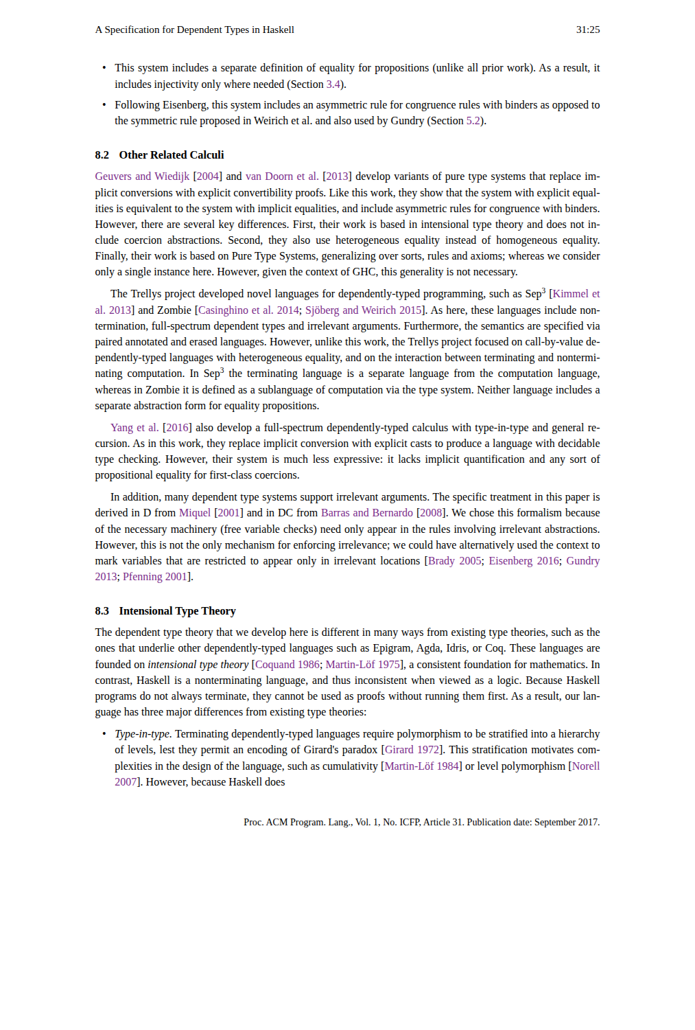A Specification for Dependent Types in Haskell 31:25
This system includes a separate definition of equality for propositions (unlike all prior work). As a result, it includes injectivity only where needed (Section 3.4).
Following Eisenberg, this system includes an asymmetric rule for congruence rules with binders as opposed to the symmetric rule proposed in Weirich et al. and also used by Gundry (Section 5.2).
8.2 Other Related Calculi
Geuvers and Wiedijk [2004] and van Doorn et al. [2013] develop variants of pure type systems that replace implicit conversions with explicit convertibility proofs. Like this work, they show that the system with explicit equalities is equivalent to the system with implicit equalities, and include asymmetric rules for congruence with binders. However, there are several key differences. First, their work is based in intensional type theory and does not include coercion abstractions. Second, they also use heterogeneous equality instead of homogeneous equality. Finally, their work is based on Pure Type Systems, generalizing over sorts, rules and axioms; whereas we consider only a single instance here. However, given the context of GHC, this generality is not necessary.
The Trellys project developed novel languages for dependently-typed programming, such as Sep3 [Kimmel et al. 2013] and Zombie [Casinghino et al. 2014; Sjöberg and Weirich 2015]. As here, these languages include nontermination, full-spectrum dependent types and irrelevant arguments. Furthermore, the semantics are specified via paired annotated and erased languages. However, unlike this work, the Trellys project focused on call-by-value dependently-typed languages with heterogeneous equality, and on the interaction between terminating and nonterminating computation. In Sep3 the terminating language is a separate language from the computation language, whereas in Zombie it is defined as a sublanguage of computation via the type system. Neither language includes a separate abstraction form for equality propositions.
Yang et al. [2016] also develop a full-spectrum dependently-typed calculus with type-in-type and general recursion. As in this work, they replace implicit conversion with explicit casts to produce a language with decidable type checking. However, their system is much less expressive: it lacks implicit quantification and any sort of propositional equality for first-class coercions.
In addition, many dependent type systems support irrelevant arguments. The specific treatment in this paper is derived in D from Miquel [2001] and in DC from Barras and Bernardo [2008]. We chose this formalism because of the necessary machinery (free variable checks) need only appear in the rules involving irrelevant abstractions. However, this is not the only mechanism for enforcing irrelevance; we could have alternatively used the context to mark variables that are restricted to appear only in irrelevant locations [Brady 2005; Eisenberg 2016; Gundry 2013; Pfenning 2001].
8.3 Intensional Type Theory
The dependent type theory that we develop here is different in many ways from existing type theories, such as the ones that underlie other dependently-typed languages such as Epigram, Agda, Idris, or Coq. These languages are founded on intensional type theory [Coquand 1986; Martin-Löf 1975], a consistent foundation for mathematics. In contrast, Haskell is a nonterminating language, and thus inconsistent when viewed as a logic. Because Haskell programs do not always terminate, they cannot be used as proofs without running them first. As a result, our language has three major differences from existing type theories:
Type-in-type. Terminating dependently-typed languages require polymorphism to be stratified into a hierarchy of levels, lest they permit an encoding of Girard's paradox [Girard 1972]. This stratification motivates complexities in the design of the language, such as cumulativity [Martin-Löf 1984] or level polymorphism [Norell 2007]. However, because Haskell does
Proc. ACM Program. Lang., Vol. 1, No. ICFP, Article 31. Publication date: September 2017.